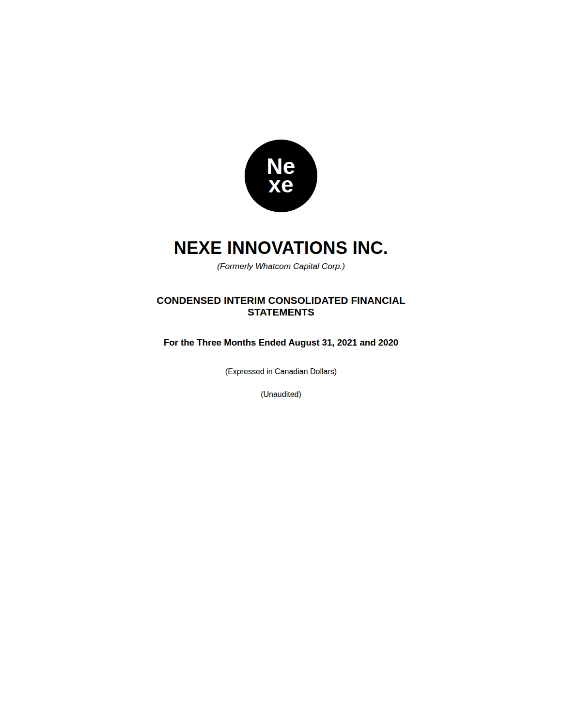Ne xe
NEXE INNOVATIONS INC.
(Formerly Whatcom Capital Corp.)
CONDENSED INTERIM CONSOLIDATED FINANCIAL STATEMENTS
For the Three Months Ended August 31, 2021 and 2020
(Expressed in Canadian Dollars)
(Unaudited)